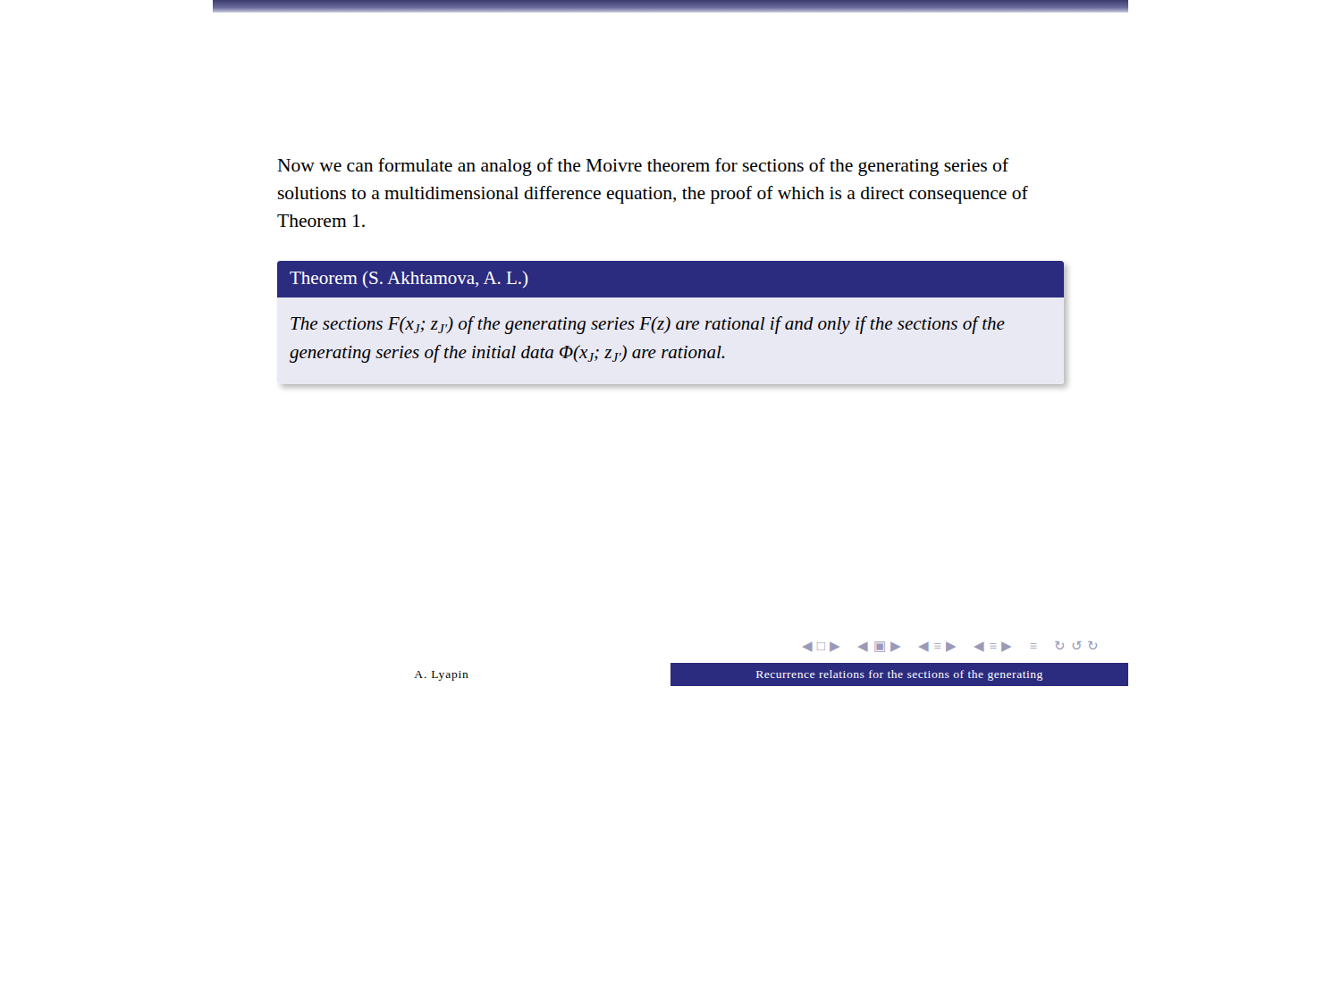Now we can formulate an analog of the Moivre theorem for sections of the generating series of solutions to a multidimensional difference equation, the proof of which is a direct consequence of Theorem 1.
Theorem (S. Akhtamova, A. L.)
The sections F(xJ; zJ′) of the generating series F(z) are rational if and only if the sections of the generating series of the initial data Φ(xJ; zJ′) are rational.
◀□▶ ◀▣▶ ◀≡▶ ◀≡▶ ≡ ↻↺↻
A. Lyapin
Recurrence relations for the sections of the generating